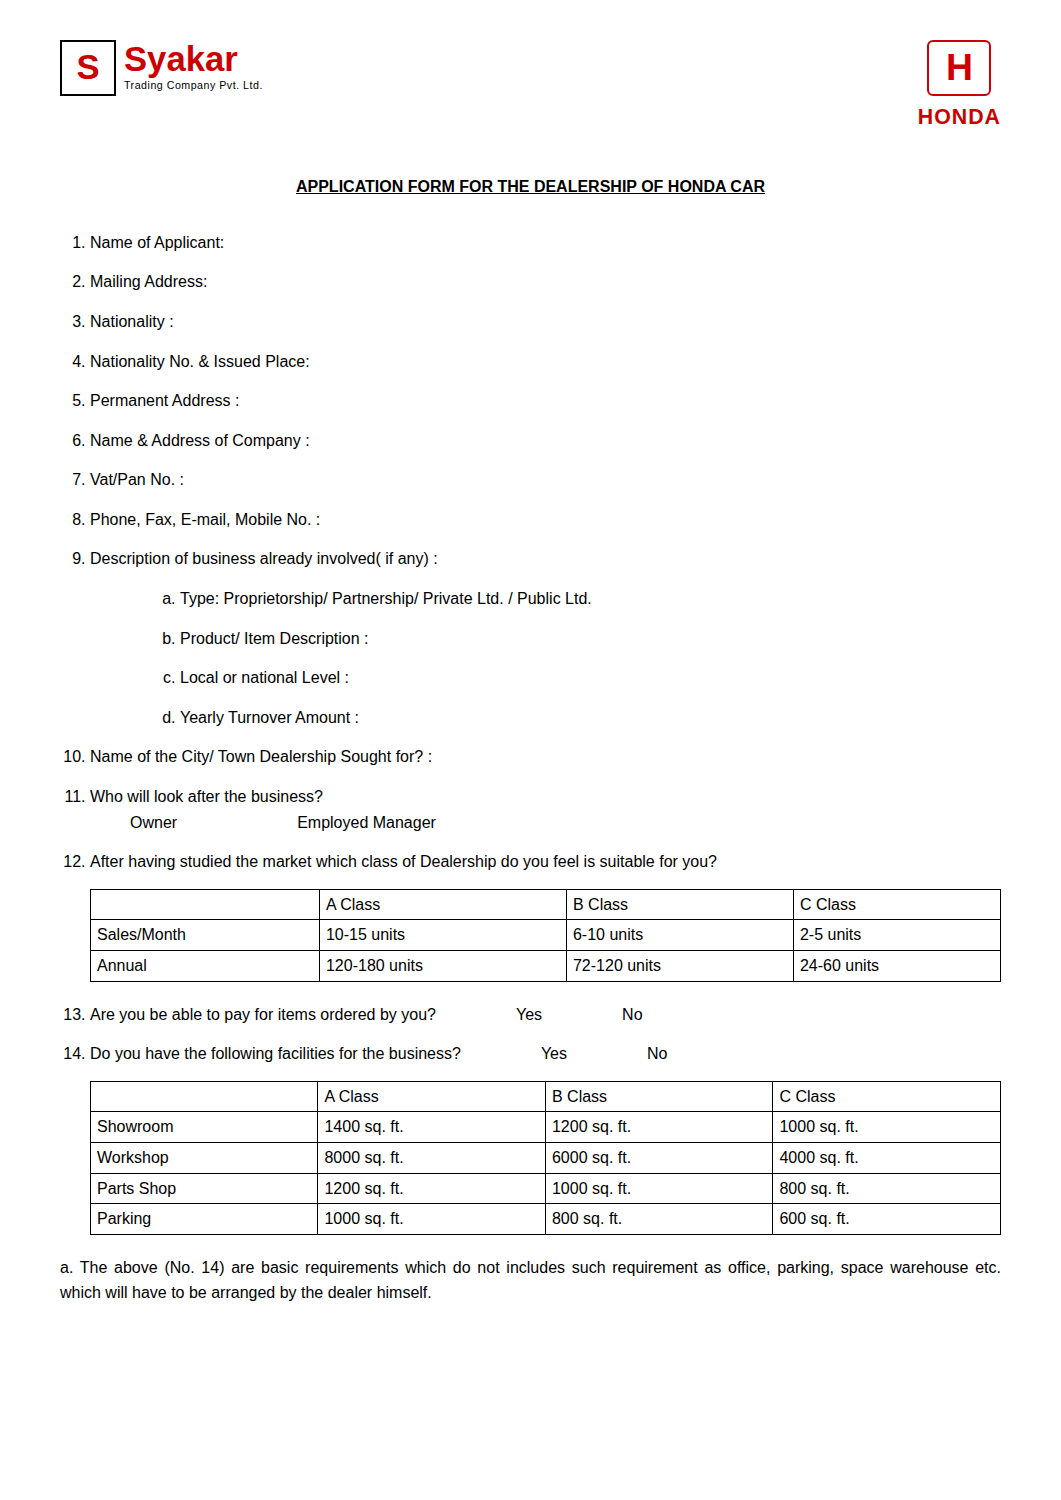S
Syakar
Trading Company Pvt. Ltd.
H
HONDA
APPLICATION FORM FOR THE DEALERSHIP OF HONDA CAR
Name of Applicant:
Mailing Address:
Nationality :
Nationality No. & Issued Place:
Permanent Address :
Name & Address of Company :
Vat/Pan No. :
Phone, Fax, E-mail, Mobile No. :
Description of business already involved( if any) :
Type: Proprietorship/ Partnership/ Private Ltd. / Public Ltd.
Product/ Item Description :
Local or national Level :
Yearly Turnover Amount :
Name of the City/ Town Dealership Sought for? :
Who will look after the business?
Owner Employed Manager
After having studied the market which class of Dealership do you feel is suitable for you?
| | A Class | B Class | C Class |
| Sales/Month | 10-15 units | 6-10 units | 2-5 units |
| Annual | 120-180 units | 72-120 units | 24-60 units |
Are you be able to pay for items ordered by you? Yes No
Do you have the following facilities for the business? Yes No
| | A Class | B Class | C Class |
| Showroom | 1400 sq. ft. | 1200 sq. ft. | 1000 sq. ft. |
| Workshop | 8000 sq. ft. | 6000 sq. ft. | 4000 sq. ft. |
| Parts Shop | 1200 sq. ft. | 1000 sq. ft. | 800 sq. ft. |
| Parking | 1000 sq. ft. | 800 sq. ft. | 600 sq. ft. |
a. The above (No. 14) are basic requirements which do not includes such requirement as office, parking, space warehouse etc. which will have to be arranged by the dealer himself.